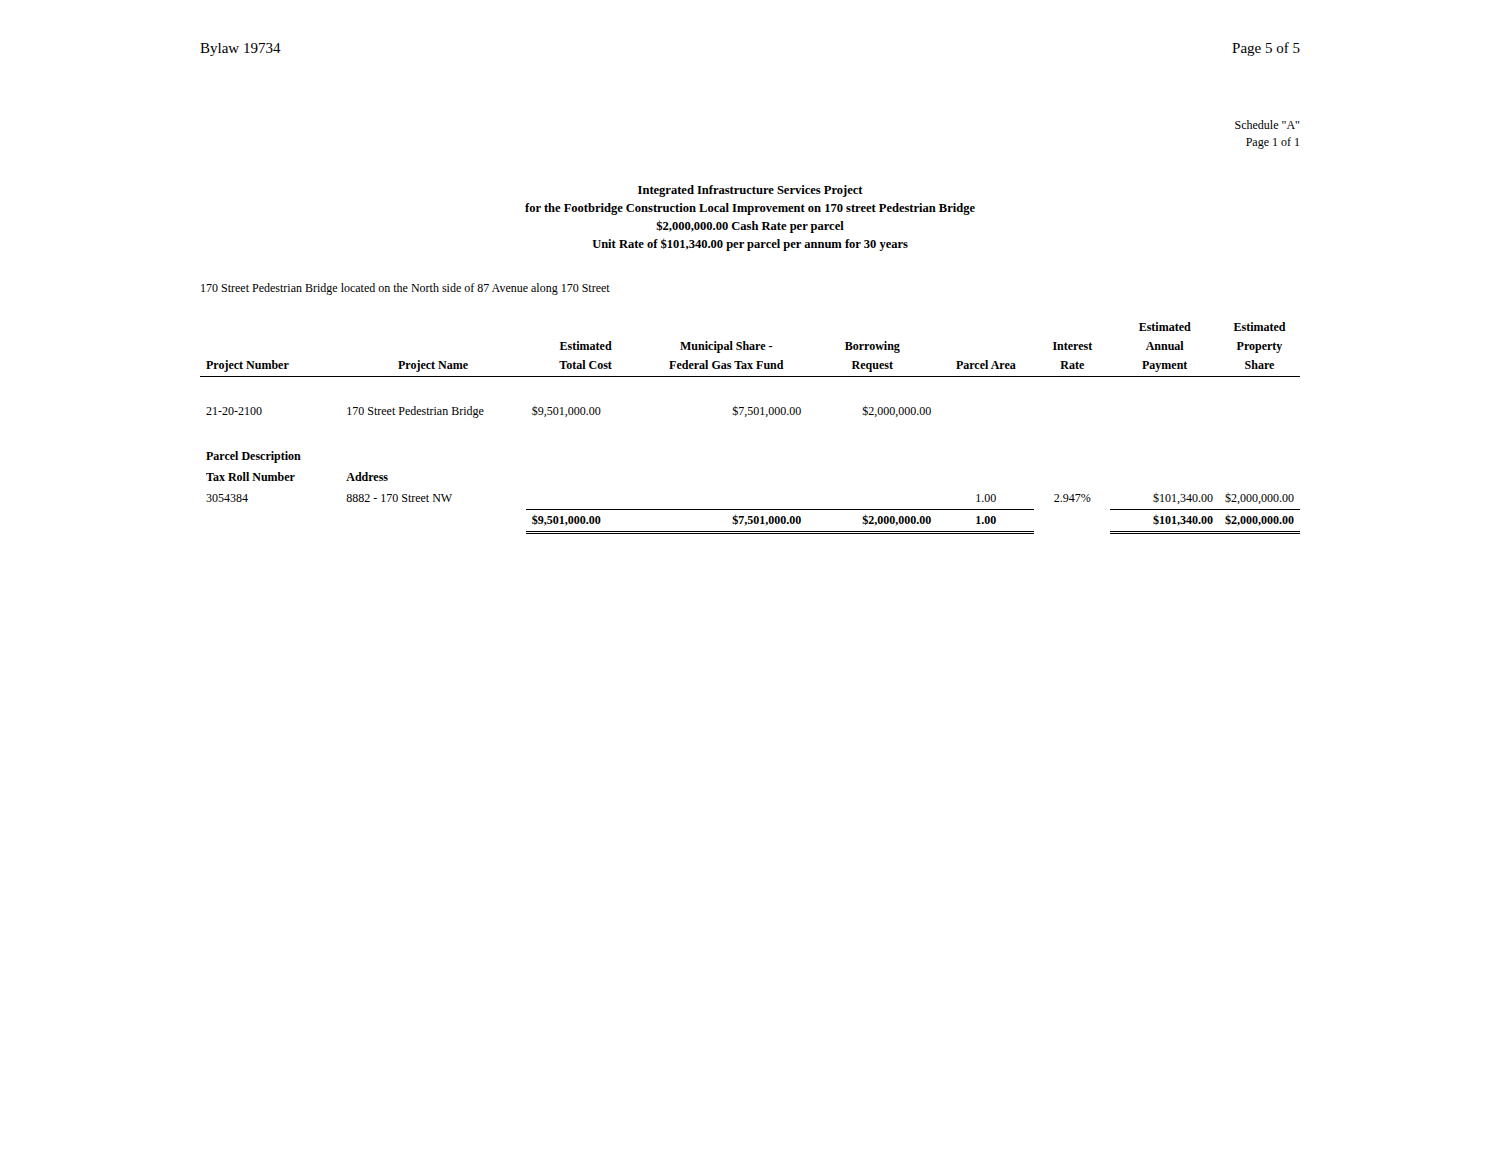Bylaw 19734
Page 5 of 5
Schedule "A"
Page 1 of 1
Integrated Infrastructure Services Project
for the Footbridge Construction Local Improvement on 170 street Pedestrian Bridge
$2,000,000.00 Cash Rate per parcel
Unit Rate of $101,340.00 per parcel per annum for 30 years
170 Street Pedestrian Bridge located on the North side of 87 Avenue along 170 Street
| | | | | | | | Estimated | Estimated |
| --- | --- | --- | --- | --- | --- | --- | --- | --- |
| | | Estimated | Municipal Share - | Borrowing | | Interest | Annual | Property |
| Project Number | Project Name | Total Cost | Federal Gas Tax Fund | Request | Parcel Area | Rate | Payment | Share |
| 21-20-2100 | 170 Street Pedestrian Bridge | $9,501,000.00 | $7,501,000.00 | $2,000,000.00 | | | | |
| Parcel Description | |
| Tax Roll Number | Address | |
| 3054384 | 8882 - 170 Street NW | | | | 1.00 | 2.947% | $101,340.00 | $2,000,000.00 |
| | | $9,501,000.00 | $7,501,000.00 | $2,000,000.00 | 1.00 | | $101,340.00 | $2,000,000.00 |